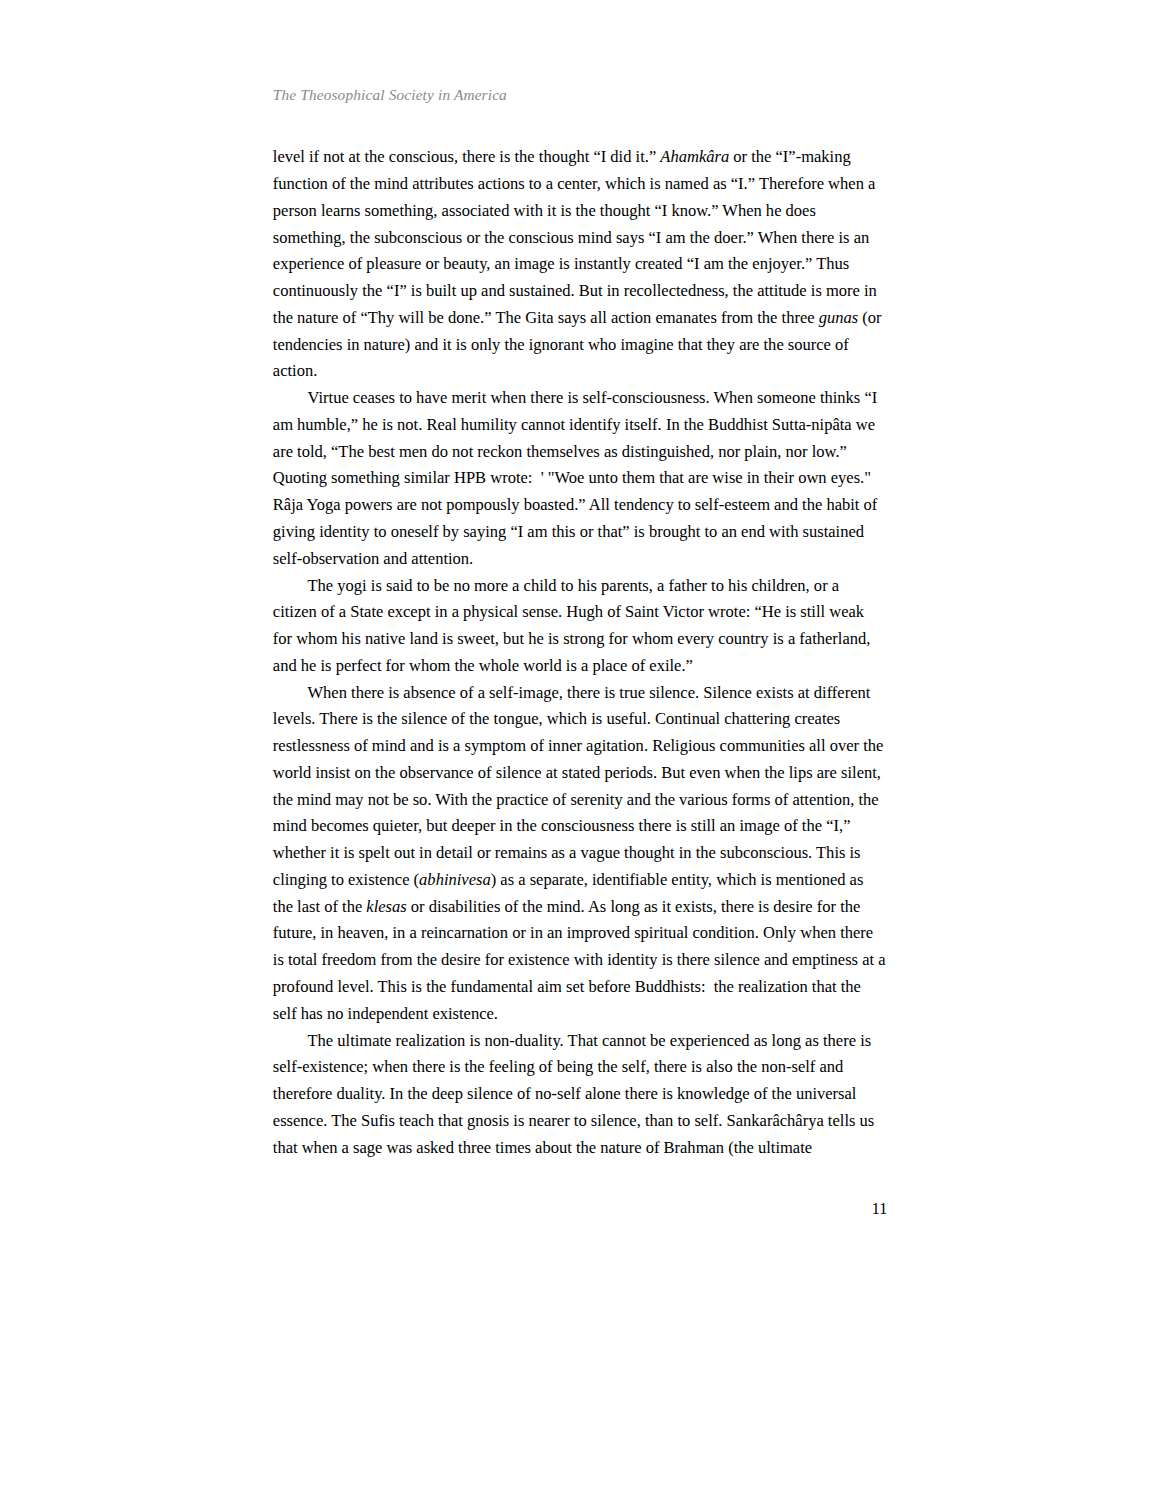The Theosophical Society in America
level if not at the conscious, there is the thought “I did it.” Ahamkâra or the “I”-making function of the mind attributes actions to a center, which is named as “I.” Therefore when a person learns something, associated with it is the thought “I know.” When he does something, the subconscious or the conscious mind says “I am the doer.” When there is an experience of pleasure or beauty, an image is instantly created “I am the enjoyer.” Thus continuously the “I” is built up and sustained. But in recollectedness, the attitude is more in the nature of “Thy will be done.” The Gita says all action emanates from the three gunas (or tendencies in nature) and it is only the ignorant who imagine that they are the source of action.
Virtue ceases to have merit when there is self-consciousness. When someone thinks “I am humble,” he is not. Real humility cannot identify itself. In the Buddhist Sutta-nipâta we are told, “The best men do not reckon themselves as distinguished, nor plain, nor low.” Quoting something similar HPB wrote: ' "Woe unto them that are wise in their own eyes." Râja Yoga powers are not pompously boasted.” All tendency to self-esteem and the habit of giving identity to oneself by saying “I am this or that” is brought to an end with sustained self-observation and attention.
The yogi is said to be no more a child to his parents, a father to his children, or a citizen of a State except in a physical sense. Hugh of Saint Victor wrote: “He is still weak for whom his native land is sweet, but he is strong for whom every country is a fatherland, and he is perfect for whom the whole world is a place of exile.”
When there is absence of a self-image, there is true silence. Silence exists at different levels. There is the silence of the tongue, which is useful. Continual chattering creates restlessness of mind and is a symptom of inner agitation. Religious communities all over the world insist on the observance of silence at stated periods. But even when the lips are silent, the mind may not be so. With the practice of serenity and the various forms of attention, the mind becomes quieter, but deeper in the consciousness there is still an image of the “I,” whether it is spelt out in detail or remains as a vague thought in the subconscious. This is clinging to existence (abhinivesa) as a separate, identifiable entity, which is mentioned as the last of the klesas or disabilities of the mind. As long as it exists, there is desire for the future, in heaven, in a reincarnation or in an improved spiritual condition. Only when there is total freedom from the desire for existence with identity is there silence and emptiness at a profound level. This is the fundamental aim set before Buddhists: the realization that the self has no independent existence.
The ultimate realization is non-duality. That cannot be experienced as long as there is self-existence; when there is the feeling of being the self, there is also the non-self and therefore duality. In the deep silence of no-self alone there is knowledge of the universal essence. The Sufis teach that gnosis is nearer to silence, than to self. Sankarâchârya tells us that when a sage was asked three times about the nature of Brahman (the ultimate
11